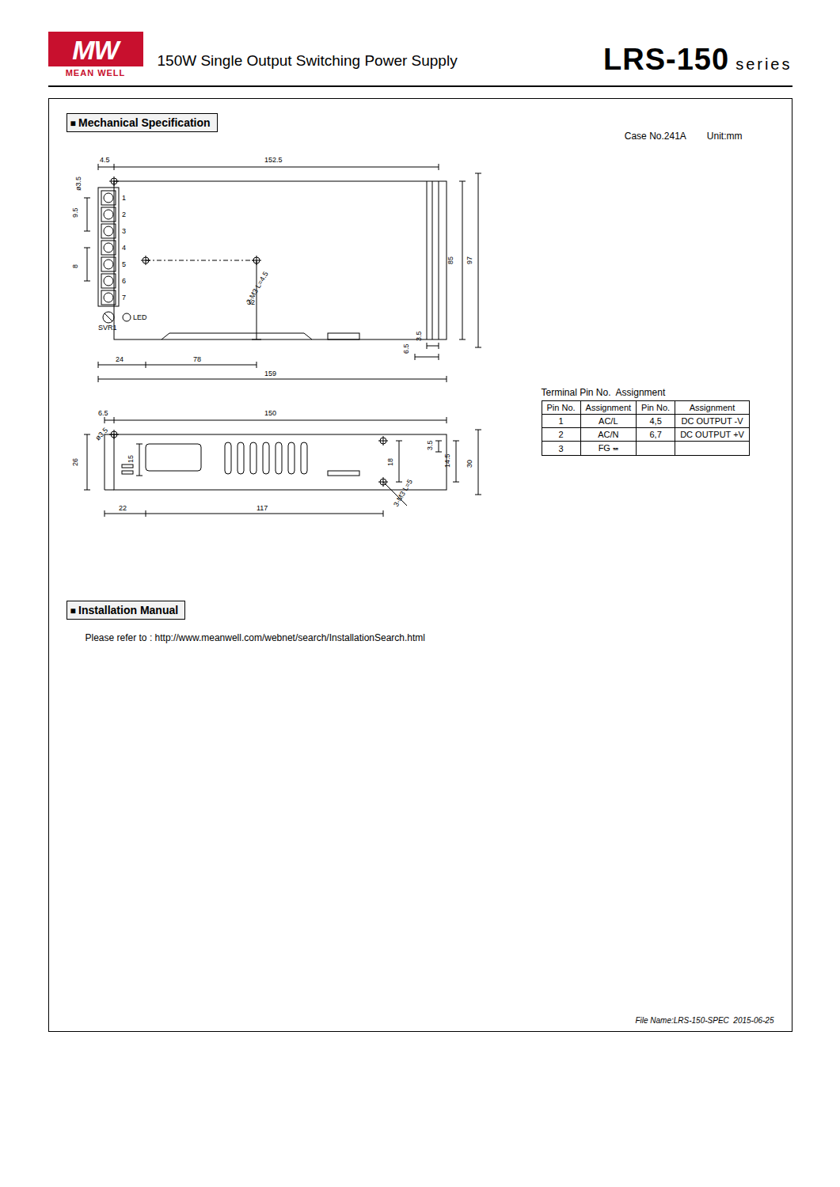MW
MEAN WELL
150W Single Output Switching Power Supply
LRS-150 series
Mechanical Specification
Case No.241AUnit:mm
4.5 152.5 9.5 8 ø3.5 1 2 3 4 5 6 7 LED SVR1 2-M3 L=4.5 32 85 97 3.5 6.5 24 78 159 6.5 150 26 ø3.5 15 18 3.5 14.5 30 22 117 3-M3 L=5
Terminal Pin No. Assignment
| Pin No. | Assignment | Pin No. | Assignment |
| --- | --- | --- | --- |
| 1 | AC/L | 4,5 | DC OUTPUT -V |
| 2 | AC/N | 6,7 | DC OUTPUT +V |
| 3 | FG ⏕ | | |
Installation Manual
Please refer to : http://www.meanwell.com/webnet/search/InstallationSearch.html
File Name:LRS-150-SPEC 2015-06-25